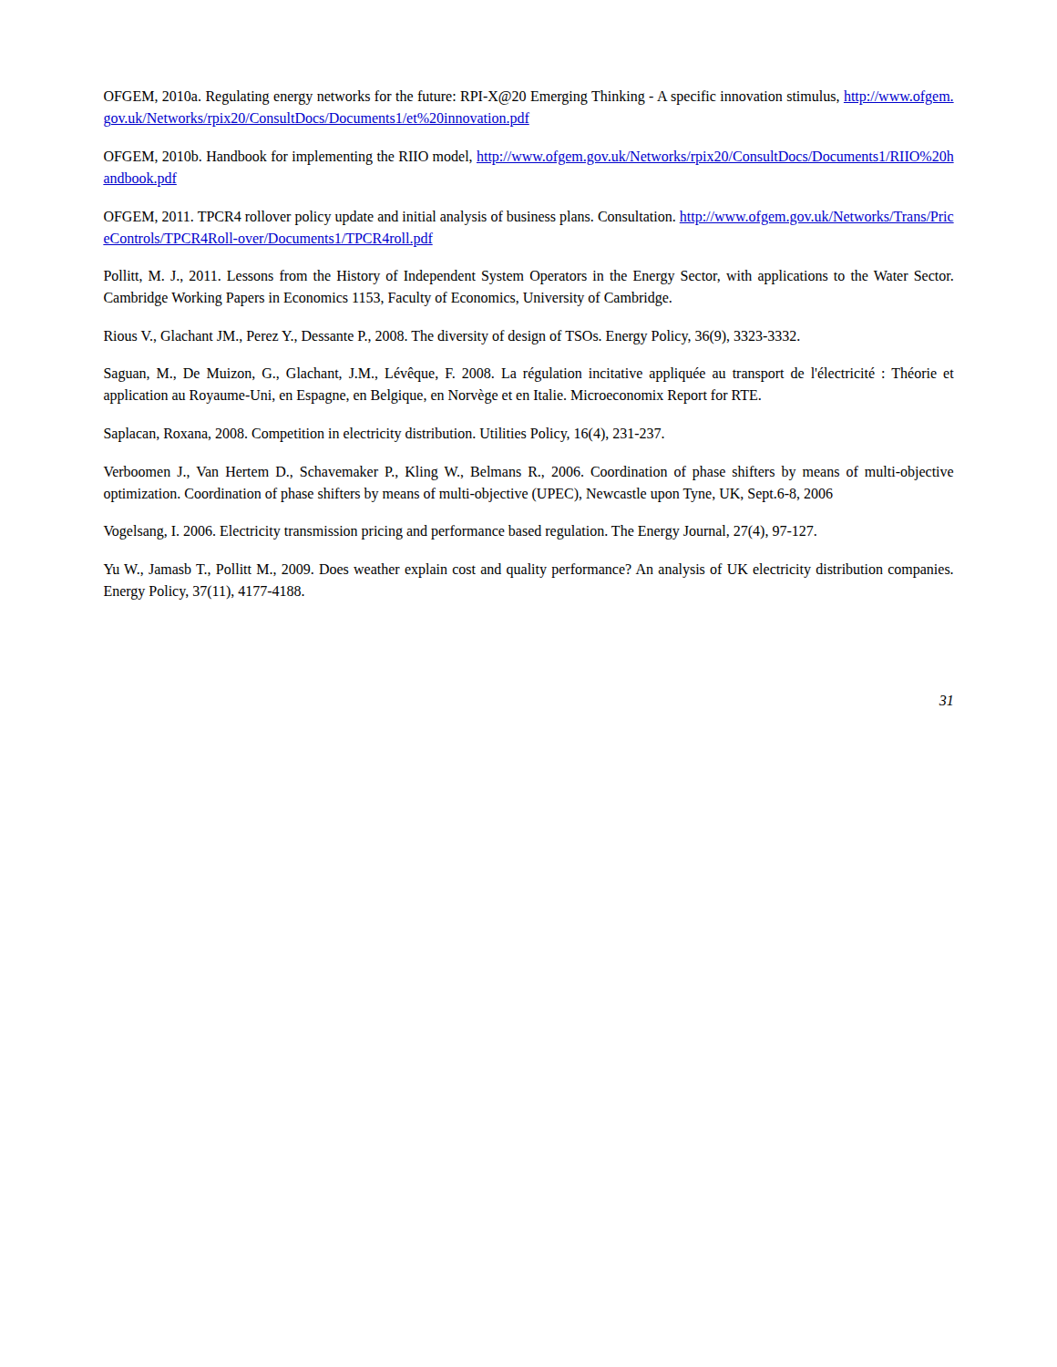OFGEM, 2010a. Regulating energy networks for the future: RPI-X@20 Emerging Thinking - A specific innovation stimulus, http://www.ofgem.gov.uk/Networks/rpix20/ConsultDocs/Documents1/et%20innovation.pdf
OFGEM, 2010b. Handbook for implementing the RIIO model, http://www.ofgem.gov.uk/Networks/rpix20/ConsultDocs/Documents1/RIIO%20handbook.pdf
OFGEM, 2011. TPCR4 rollover policy update and initial analysis of business plans. Consultation. http://www.ofgem.gov.uk/Networks/Trans/PriceControls/TPCR4Roll-over/Documents1/TPCR4roll.pdf
Pollitt, M. J., 2011. Lessons from the History of Independent System Operators in the Energy Sector, with applications to the Water Sector. Cambridge Working Papers in Economics 1153, Faculty of Economics, University of Cambridge.
Rious V., Glachant JM., Perez Y., Dessante P., 2008. The diversity of design of TSOs. Energy Policy, 36(9), 3323-3332.
Saguan, M., De Muizon, G., Glachant, J.M., Lévêque, F. 2008. La régulation incitative appliquée au transport de l'électricité : Théorie et application au Royaume-Uni, en Espagne, en Belgique, en Norvège et en Italie. Microeconomix Report for RTE.
Saplacan, Roxana, 2008. Competition in electricity distribution. Utilities Policy, 16(4), 231-237.
Verboomen J., Van Hertem D., Schavemaker P., Kling W., Belmans R., 2006. Coordination of phase shifters by means of multi-objective optimization. Coordination of phase shifters by means of multi-objective (UPEC), Newcastle upon Tyne, UK, Sept.6-8, 2006
Vogelsang, I. 2006. Electricity transmission pricing and performance based regulation. The Energy Journal, 27(4), 97-127.
Yu W., Jamasb T., Pollitt M., 2009. Does weather explain cost and quality performance? An analysis of UK electricity distribution companies. Energy Policy, 37(11), 4177-4188.
31